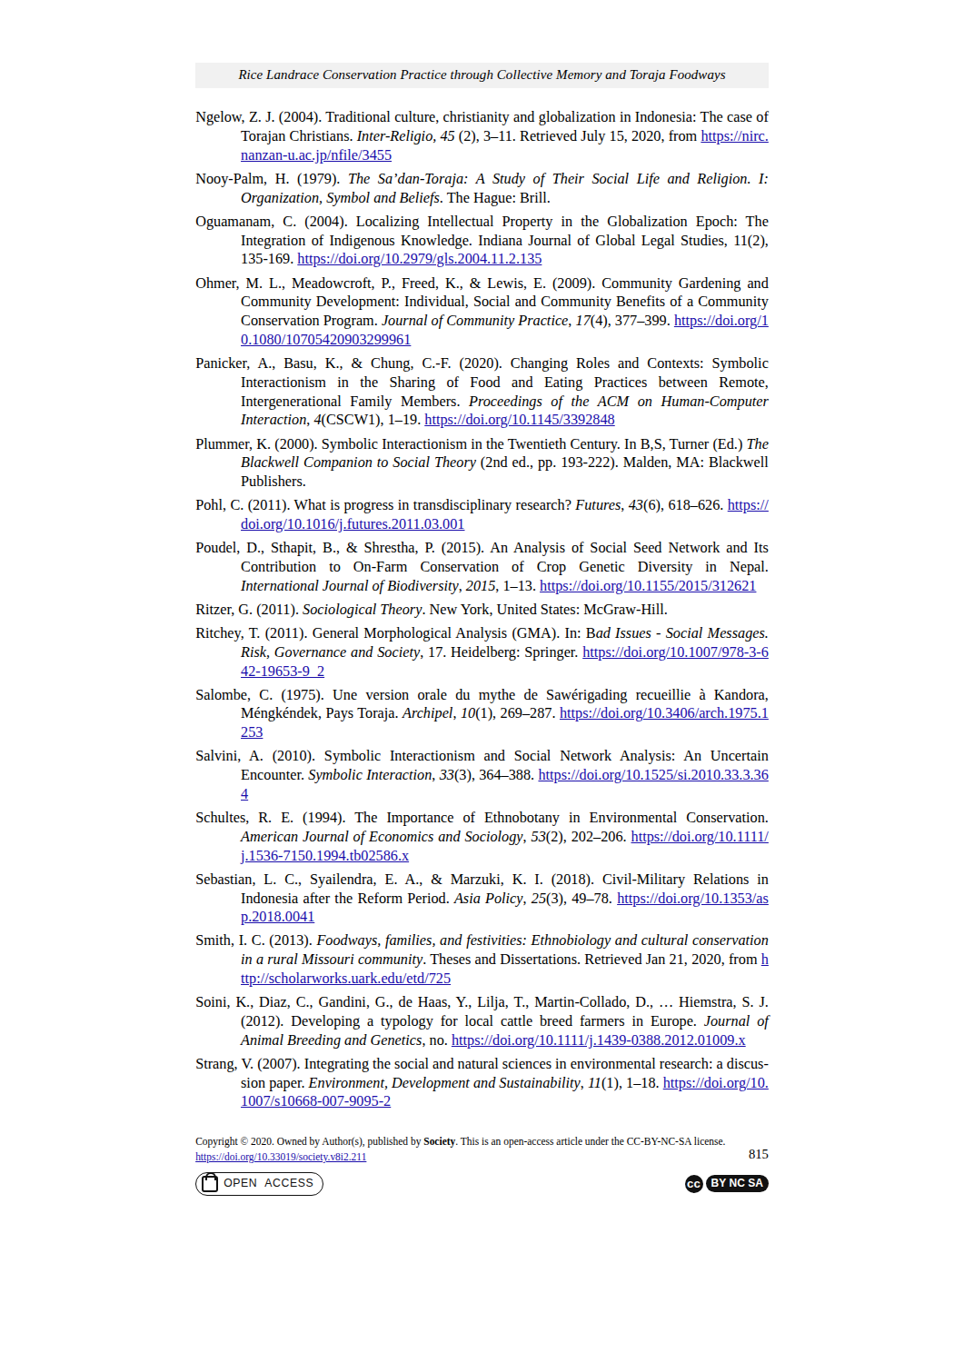Rice Landrace Conservation Practice through Collective Memory and Toraja Foodways
Ngelow, Z. J. (2004). Traditional culture, christianity and globalization in Indonesia: The case of Torajan Christians. Inter-Religio, 45 (2), 3–11. Retrieved July 15, 2020, from https://nirc.nanzan-u.ac.jp/nfile/3455
Nooy-Palm, H. (1979). The Sa’dan-Toraja: A Study of Their Social Life and Religion. I: Organization, Symbol and Beliefs. The Hague: Brill.
Oguamanam, C. (2004). Localizing Intellectual Property in the Globalization Epoch: The Integration of Indigenous Knowledge. Indiana Journal of Global Legal Studies, 11(2), 135-169. https://doi.org/10.2979/gls.2004.11.2.135
Ohmer, M. L., Meadowcroft, P., Freed, K., & Lewis, E. (2009). Community Gardening and Community Development: Individual, Social and Community Benefits of a Community Conservation Program. Journal of Community Practice, 17(4), 377–399. https://doi.org/10.1080/10705420903299961
Panicker, A., Basu, K., & Chung, C.-F. (2020). Changing Roles and Contexts: Symbolic Interactionism in the Sharing of Food and Eating Practices between Remote, Intergenerational Family Members. Proceedings of the ACM on Human-Computer Interaction, 4(CSCW1), 1–19. https://doi.org/10.1145/3392848
Plummer, K. (2000). Symbolic Interactionism in the Twentieth Century. In B,S, Turner (Ed.) The Blackwell Companion to Social Theory (2nd ed., pp. 193-222). Malden, MA: Blackwell Publishers.
Pohl, C. (2011). What is progress in transdisciplinary research? Futures, 43(6), 618–626. https://doi.org/10.1016/j.futures.2011.03.001
Poudel, D., Sthapit, B., & Shrestha, P. (2015). An Analysis of Social Seed Network and Its Contribution to On-Farm Conservation of Crop Genetic Diversity in Nepal. International Journal of Biodiversity, 2015, 1–13. https://doi.org/10.1155/2015/312621
Ritzer, G. (2011). Sociological Theory. New York, United States: McGraw-Hill.
Ritchey, T. (2011). General Morphological Analysis (GMA). In: Bad Issues - Social Messages. Risk, Governance and Society, 17. Heidelberg: Springer. https://doi.org/10.1007/978-3-642-19653-9_2
Salombe, C. (1975). Une version orale du mythe de Sawérigading recueillie à Kandora, Méngkéndek, Pays Toraja. Archipel, 10(1), 269–287. https://doi.org/10.3406/arch.1975.1253
Salvini, A. (2010). Symbolic Interactionism and Social Network Analysis: An Uncertain Encounter. Symbolic Interaction, 33(3), 364–388. https://doi.org/10.1525/si.2010.33.3.364
Schultes, R. E. (1994). The Importance of Ethnobotany in Environmental Conservation. American Journal of Economics and Sociology, 53(2), 202–206. https://doi.org/10.1111/j.1536-7150.1994.tb02586.x
Sebastian, L. C., Syailendra, E. A., & Marzuki, K. I. (2018). Civil-Military Relations in Indonesia after the Reform Period. Asia Policy, 25(3), 49–78. https://doi.org/10.1353/asp.2018.0041
Smith, I. C. (2013). Foodways, families, and festivities: Ethnobiology and cultural conservation in a rural Missouri community. Theses and Dissertations. Retrieved Jan 21, 2020, from http://scholarworks.uark.edu/etd/725
Soini, K., Diaz, C., Gandini, G., de Haas, Y., Lilja, T., Martin-Collado, D., … Hiemstra, S. J. (2012). Developing a typology for local cattle breed farmers in Europe. Journal of Animal Breeding and Genetics, no. https://doi.org/10.1111/j.1439-0388.2012.01009.x
Strang, V. (2007). Integrating the social and natural sciences in environmental research: a discussion paper. Environment, Development and Sustainability, 11(1), 1–18. https://doi.org/10.1007/s10668-007-9095-2
Copyright © 2020. Owned by Author(s), published by Society. This is an open-access article under the CC-BY-NC-SA license.
https://doi.org/10.33019/society.v8i2.211
815
OPEN ACCESS cc BY NC SA